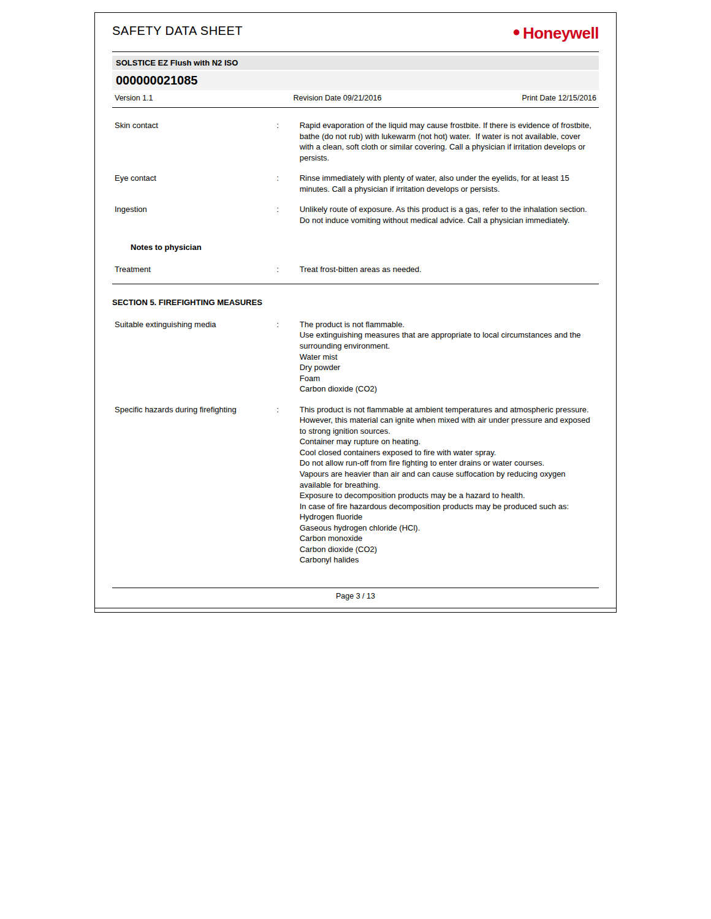SAFETY DATA SHEET
●Honeywell
SOLSTICE EZ Flush with N2 ISO
000000021085
Version 1.1 Revision Date 09/21/2016 Print Date 12/15/2016
| Skin contact | : | Rapid evaporation of the liquid may cause frostbite. If there is evidence of frostbite, bathe (do not rub) with lukewarm (not hot) water. If water is not available, cover with a clean, soft cloth or similar covering. Call a physician if irritation develops or persists. |
| Eye contact | : | Rinse immediately with plenty of water, also under the eyelids, for at least 15 minutes. Call a physician if irritation develops or persists. |
| Ingestion | : | Unlikely route of exposure. As this product is a gas, refer to the inhalation section. Do not induce vomiting without medical advice. Call a physician immediately. |
Notes to physician
| Treatment | : | Treat frost-bitten areas as needed. |
SECTION 5. FIREFIGHTING MEASURES
| Suitable extinguishing media | : | The product is not flammable. Use extinguishing measures that are appropriate to local circumstances and the surrounding environment. Water mist Dry powder Foam Carbon dioxide (CO2) |
| Specific hazards during firefighting | : | This product is not flammable at ambient temperatures and atmospheric pressure. However, this material can ignite when mixed with air under pressure and exposed to strong ignition sources. Container may rupture on heating. Cool closed containers exposed to fire with water spray. Do not allow run-off from fire fighting to enter drains or water courses. Vapours are heavier than air and can cause suffocation by reducing oxygen available for breathing. Exposure to decomposition products may be a hazard to health. In case of fire hazardous decomposition products may be produced such as: Hydrogen fluoride Gaseous hydrogen chloride (HCl). Carbon monoxide Carbon dioxide (CO2) Carbonyl halides |
Page 3 / 13